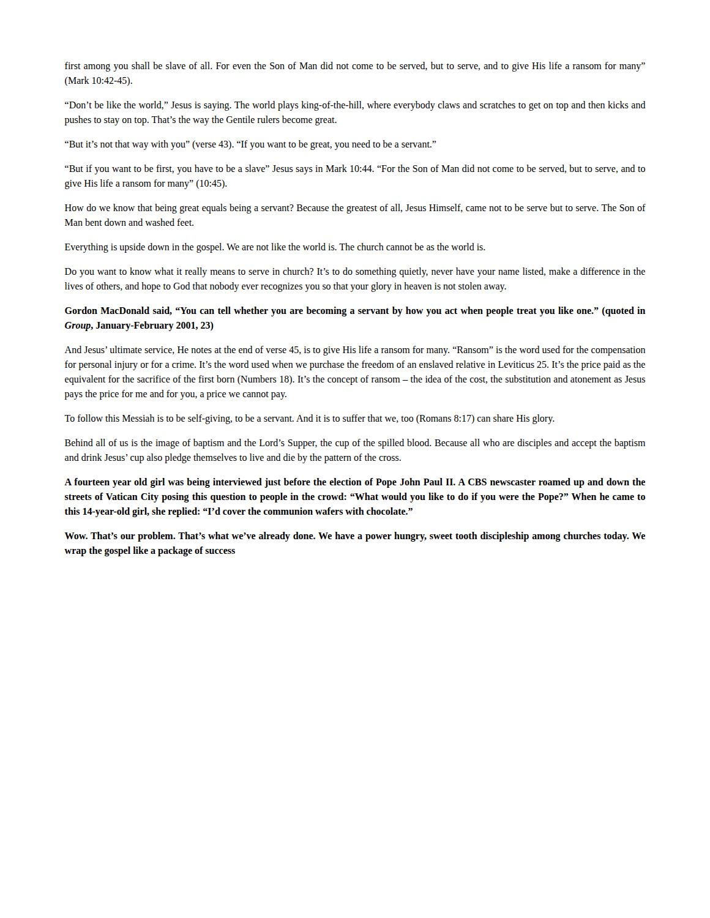first among you shall be slave of all. For even the Son of Man did not come to be served, but to serve, and to give His life a ransom for many” (Mark 10:42-45).
“Don’t be like the world,” Jesus is saying. The world plays king-of-the-hill, where everybody claws and scratches to get on top and then kicks and pushes to stay on top. That’s the way the Gentile rulers become great.
“But it’s not that way with you” (verse 43). “If you want to be great, you need to be a servant.”
“But if you want to be first, you have to be a slave” Jesus says in Mark 10:44. “For the Son of Man did not come to be served, but to serve, and to give His life a ransom for many” (10:45).
How do we know that being great equals being a servant? Because the greatest of all, Jesus Himself, came not to be serve but to serve. The Son of Man bent down and washed feet.
Everything is upside down in the gospel. We are not like the world is. The church cannot be as the world is.
Do you want to know what it really means to serve in church? It’s to do something quietly, never have your name listed, make a difference in the lives of others, and hope to God that nobody ever recognizes you so that your glory in heaven is not stolen away.
Gordon MacDonald said, “You can tell whether you are becoming a servant by how you act when people treat you like one.” (quoted in Group, January-February 2001, 23)
And Jesus’ ultimate service, He notes at the end of verse 45, is to give His life a ransom for many. “Ransom” is the word used for the compensation for personal injury or for a crime. It’s the word used when we purchase the freedom of an enslaved relative in Leviticus 25. It’s the price paid as the equivalent for the sacrifice of the first born (Numbers 18). It’s the concept of ransom – the idea of the cost, the substitution and atonement as Jesus pays the price for me and for you, a price we cannot pay.
To follow this Messiah is to be self-giving, to be a servant. And it is to suffer that we, too (Romans 8:17) can share His glory.
Behind all of us is the image of baptism and the Lord’s Supper, the cup of the spilled blood. Because all who are disciples and accept the baptism and drink Jesus’ cup also pledge themselves to live and die by the pattern of the cross.
A fourteen year old girl was being interviewed just before the election of Pope John Paul II. A CBS newscaster roamed up and down the streets of Vatican City posing this question to people in the crowd: “What would you like to do if you were the Pope?” When he came to this 14-year-old girl, she replied: “I’d cover the communion wafers with chocolate.”
Wow. That’s our problem. That’s what we’ve already done. We have a power hungry, sweet tooth discipleship among churches today. We wrap the gospel like a package of success